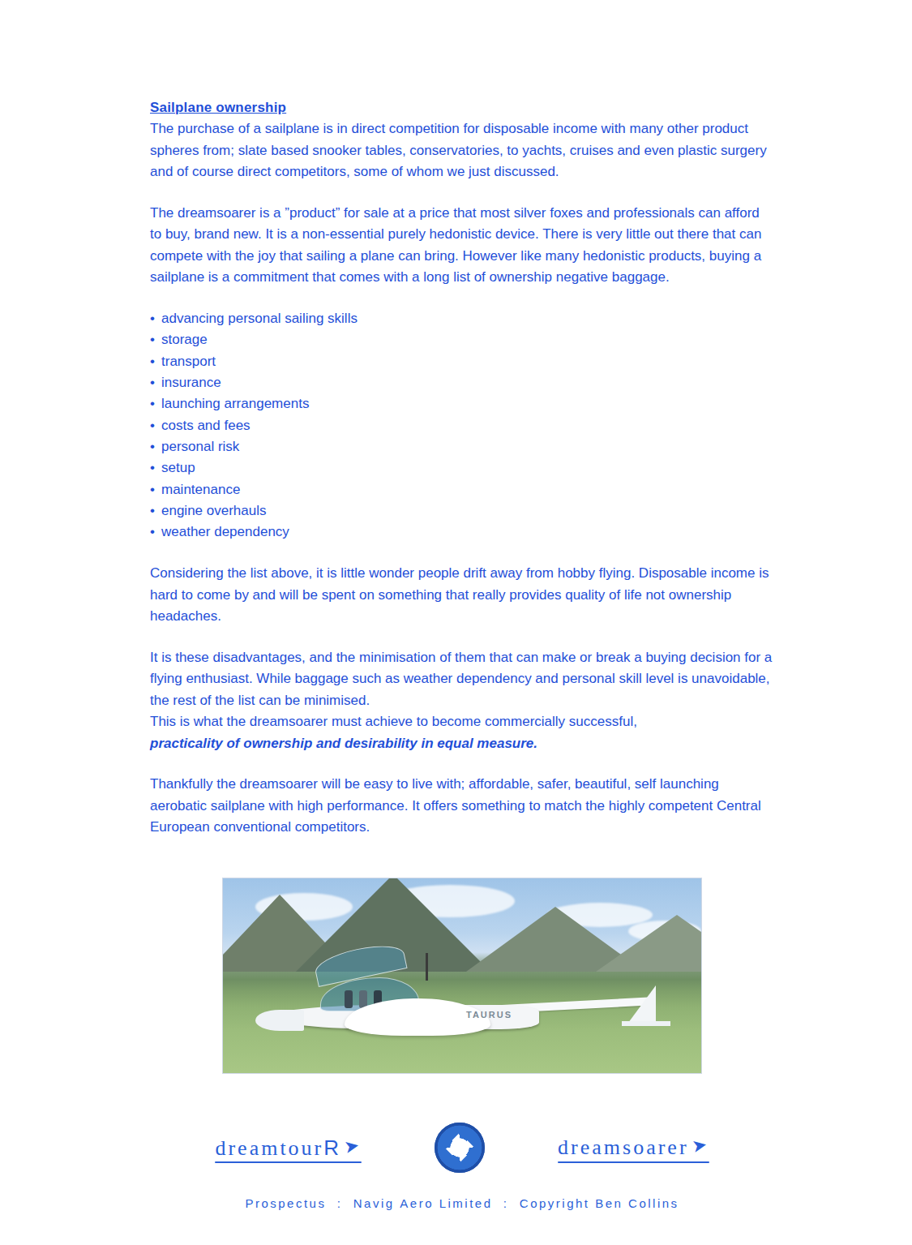Sailplane ownership
The purchase of a sailplane is in direct competition for disposable income with many other product spheres from; slate based snooker tables, conservatories, to yachts, cruises and even plastic surgery and of course direct competitors, some of whom we just discussed.
The dreamsoarer is a ”product” for sale at a price that most silver foxes and professionals can afford to buy, brand new. It is a non-essential purely hedonistic device. There is very little out there that can compete with the joy that sailing a plane can bring. However like many hedonistic products, buying a sailplane is a commitment that comes with a long list of ownership negative baggage.
advancing personal sailing skills
storage
transport
insurance
launching arrangements
costs and fees
personal risk
setup
maintenance
engine overhauls
weather dependency
Considering the list above, it is little wonder people drift away from hobby flying. Disposable income is hard to come by and will be spent on something that really provides quality of life not ownership headaches.
It is these disadvantages, and the minimisation of them that can make or break a buying decision for a flying enthusiast. While baggage such as weather dependency and personal skill level is unavoidable, the rest of the list can be minimised.
This is what the dreamsoarer must achieve to become commercially successful,
practicality of ownership and desirability in equal measure.
Thankfully the dreamsoarer will be easy to live with; affordable, safer, beautiful, self launching aerobatic sailplane with high performance. It offers something to match the highly competent Central European conventional competitors.
TAURUS
dreamtourR➤
dreamsoarer➤
Prospectus : Navig Aero Limited : Copyright Ben Collins